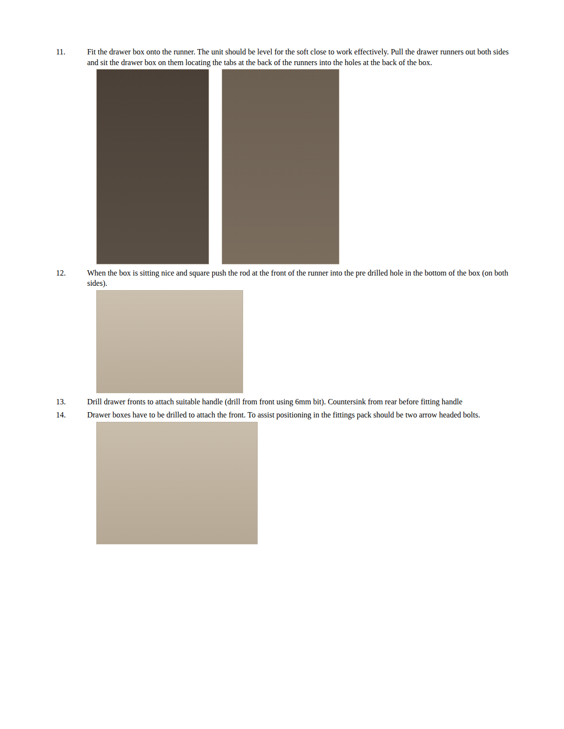11. Fit the drawer box onto the runner. The unit should be level for the soft close to work effectively. Pull the drawer runners out both sides and sit the drawer box on them locating the tabs at the back of the runners into the holes at the back of the box.
12. When the box is sitting nice and square push the rod at the front of the runner into the pre drilled hole in the bottom of the box (on both sides).
13. Drill drawer fronts to attach suitable handle (drill from front using 6mm bit). Countersink from rear before fitting handle
14. Drawer boxes have to be drilled to attach the front. To assist positioning in the fittings pack should be two arrow headed bolts.